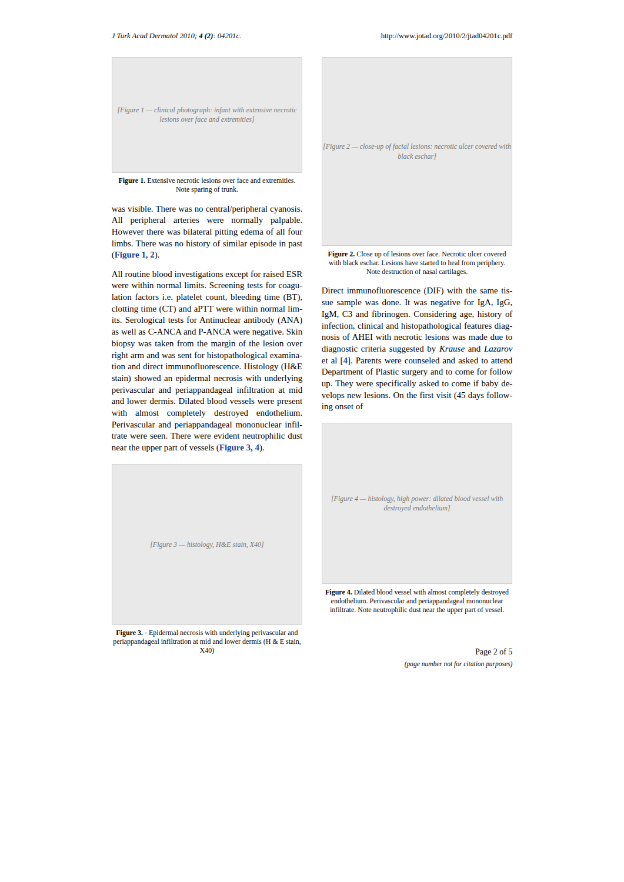J Turk Acad Dermatol 2010; 4 (2): 04201c.
http://www.jotad.org/2010/2/jtad04201c.pdf
[Figure 1 — clinical photograph: infant with extensive necrotic lesions over face and extremities]
Figure 1. Extensive necrotic lesions over face and extremities. Note sparing of trunk.
was visible. There was no central/peripheral cyanosis. All peripheral arteries were normally palpable. However there was bilateral pitting edema of all four limbs. There was no history of similar episode in past (Figure 1, 2).
All routine blood investigations except for raised ESR were within normal limits. Screening tests for coagulation factors i.e. platelet count, bleeding time (BT), clotting time (CT) and aPTT were within normal limits. Serological tests for Antinuclear antibody (ANA) as well as C-ANCA and P-ANCA were negative. Skin biopsy was taken from the margin of the lesion over right arm and was sent for histopathological examination and direct immunofluorescence. Histology (H&E stain) showed an epidermal necrosis with underlying perivascular and periappandageal infiltration at mid and lower dermis. Dilated blood vessels were present with almost completely destroyed endothelium. Perivascular and periappandageal mononuclear infiltrate were seen. There were evident neutrophilic dust near the upper part of vessels (Figure 3, 4).
[Figure 3 — histology, H&E stain, X40]
Figure 3. - Epidermal necrosis with underlying perivascular and periappandageal infiltration at mid and lower dermis (H & E stain, X40)
[Figure 2 — close-up of facial lesions: necrotic ulcer covered with black eschar]
Figure 2. Close up of lesions over face. Necrotic ulcer covered with black eschar. Lesions have started to heal from periphery. Note destruction of nasal cartilages.
Direct immunofluorescence (DIF) with the same tissue sample was done. It was negative for IgA, IgG, IgM, C3 and fibrinogen. Considering age, history of infection, clinical and histopathological features diagnosis of AHEI with necrotic lesions was made due to diagnostic criteria suggested by Krause and Lazarov et al [4]. Parents were counseled and asked to attend Department of Plastic surgery and to come for follow up. They were specifically asked to come if baby develops new lesions. On the first visit (45 days following onset of
[Figure 4 — histology, high power: dilated blood vessel with destroyed endothelium]
Figure 4. Dilated blood vessel with almost completely destroyed endothelium. Perivascular and periappandageal mononuclear infiltrate. Note neutrophilic dust near the upper part of vessel.
Page 2 of 5
(page number not for citation purposes)